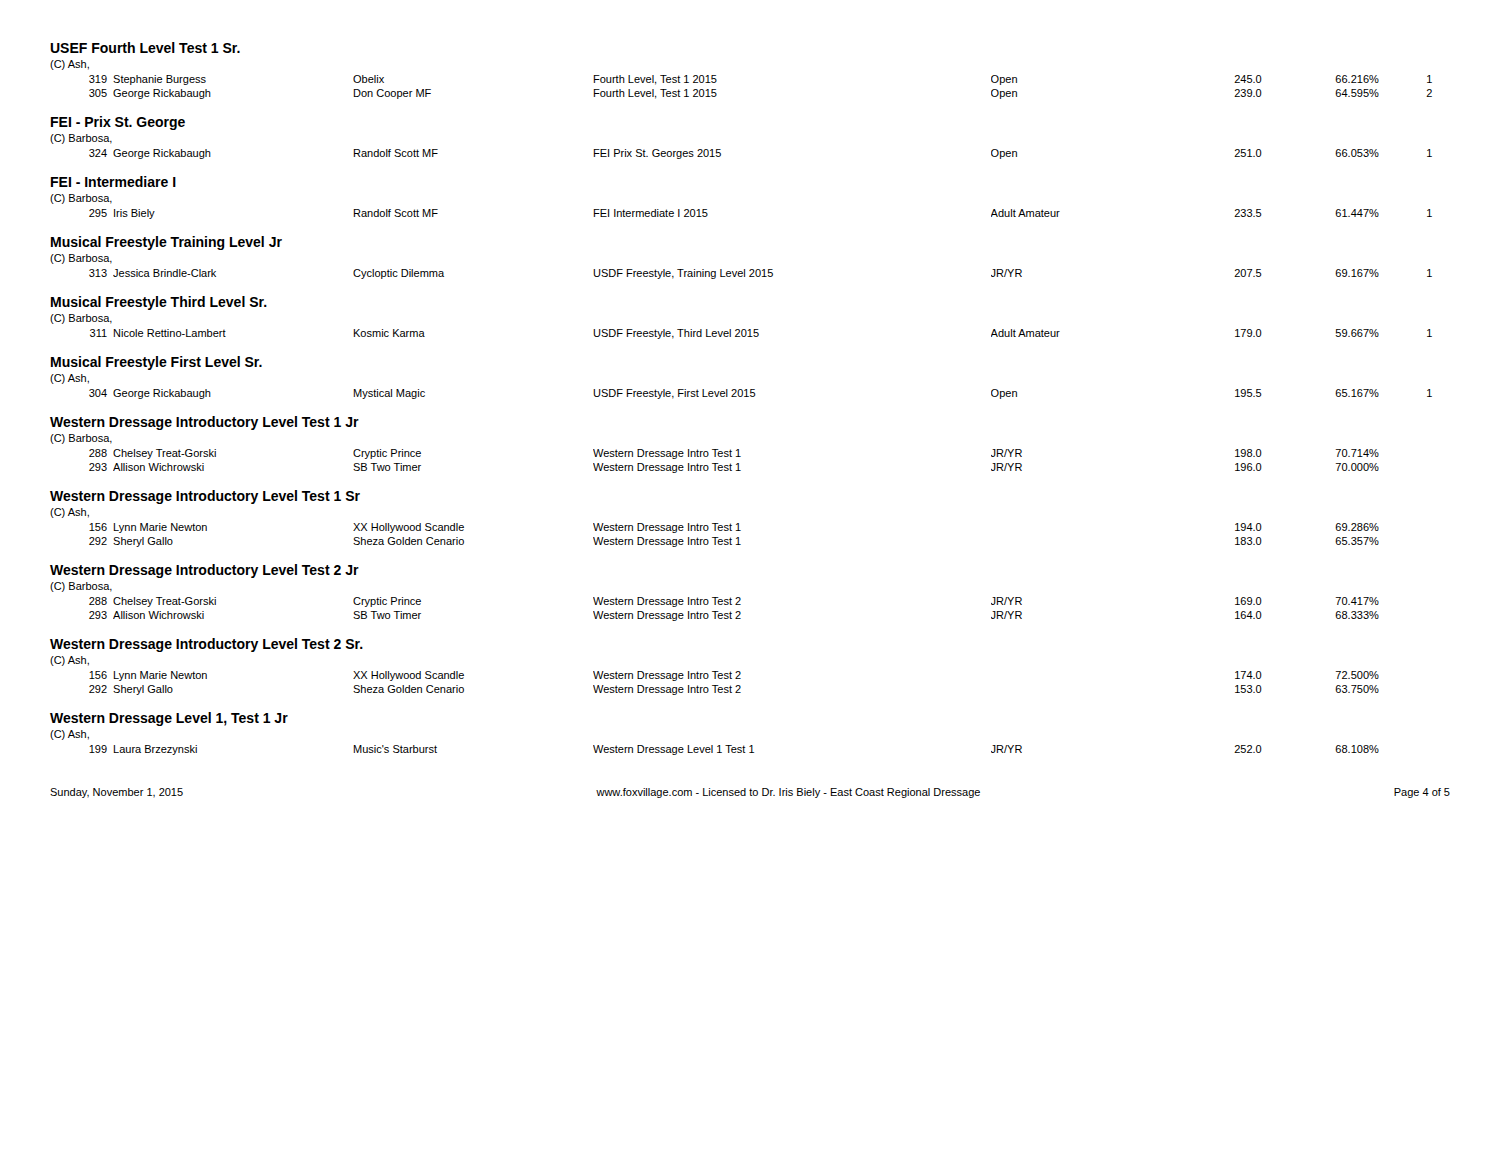USEF Fourth Level Test 1 Sr.
(C) Ash,
| 319 | Stephanie Burgess | Obelix | Fourth Level, Test 1 2015 | Open | 245.0 | 66.216% | 1 |
| 305 | George Rickabaugh | Don Cooper MF | Fourth Level, Test 1 2015 | Open | 239.0 | 64.595% | 2 |
FEI - Prix St. George
(C) Barbosa,
| 324 | George Rickabaugh | Randolf Scott MF | FEI Prix St. Georges 2015 | Open | 251.0 | 66.053% | 1 |
FEI - Intermediare I
(C) Barbosa,
| 295 | Iris Biely | Randolf Scott MF | FEI Intermediate I 2015 | Adult Amateur | 233.5 | 61.447% | 1 |
Musical Freestyle Training Level Jr
(C) Barbosa,
| 313 | Jessica Brindle-Clark | Cycloptic Dilemma | USDF Freestyle, Training Level 2015 | JR/YR | 207.5 | 69.167% | 1 |
Musical Freestyle Third Level Sr.
(C) Barbosa,
| 311 | Nicole Rettino-Lambert | Kosmic Karma | USDF Freestyle, Third Level 2015 | Adult Amateur | 179.0 | 59.667% | 1 |
Musical Freestyle First Level Sr.
(C) Ash,
| 304 | George Rickabaugh | Mystical Magic | USDF Freestyle, First Level 2015 | Open | 195.5 | 65.167% | 1 |
Western Dressage Introductory Level Test 1 Jr
(C) Barbosa,
| 288 | Chelsey Treat-Gorski | Cryptic Prince | Western Dressage Intro Test 1 | JR/YR | 198.0 | 70.714% | |
| 293 | Allison Wichrowski | SB Two Timer | Western Dressage Intro Test 1 | JR/YR | 196.0 | 70.000% | |
Western Dressage Introductory Level Test 1 Sr
(C) Ash,
| 156 | Lynn Marie Newton | XX Hollywood Scandle | Western Dressage Intro Test 1 | | 194.0 | 69.286% | |
| 292 | Sheryl Gallo | Sheza Golden Cenario | Western Dressage Intro Test 1 | | 183.0 | 65.357% | |
Western Dressage Introductory Level Test 2 Jr
(C) Barbosa,
| 288 | Chelsey Treat-Gorski | Cryptic Prince | Western Dressage Intro Test 2 | JR/YR | 169.0 | 70.417% | |
| 293 | Allison Wichrowski | SB Two Timer | Western Dressage Intro Test 2 | JR/YR | 164.0 | 68.333% | |
Western Dressage Introductory Level Test 2 Sr.
(C) Ash,
| 156 | Lynn Marie Newton | XX Hollywood Scandle | Western Dressage Intro Test 2 | | 174.0 | 72.500% | |
| 292 | Sheryl Gallo | Sheza Golden Cenario | Western Dressage Intro Test 2 | | 153.0 | 63.750% | |
Western Dressage Level 1, Test 1 Jr
(C) Ash,
| 199 | Laura Brzezynski | Music's Starburst | Western Dressage Level 1 Test 1 | JR/YR | 252.0 | 68.108% | |
Sunday, November 1, 2015 Page 4 of 5
www.foxvillage.com - Licensed to Dr. Iris Biely - East Coast Regional Dressage